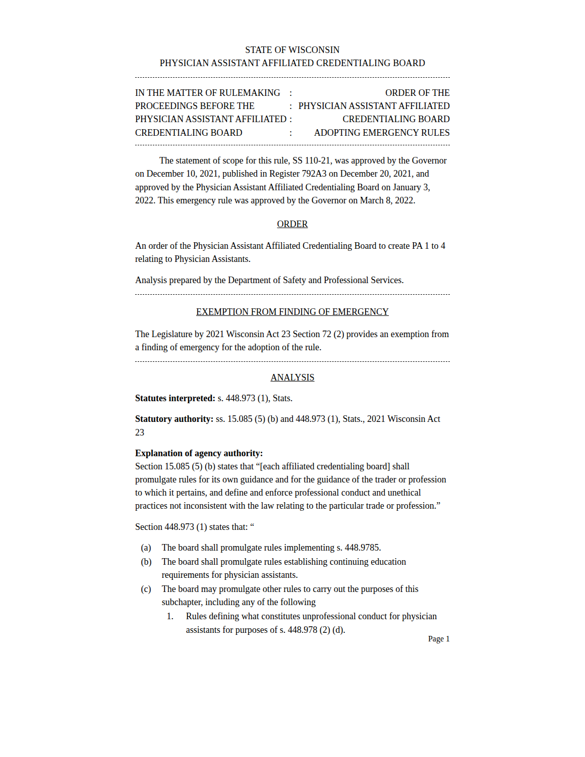STATE OF WISCONSIN
PHYSICIAN ASSISTANT AFFILIATED CREDENTIALING BOARD
| IN THE MATTER OF RULEMAKING | : | ORDER OF THE |
| PROCEEDINGS BEFORE THE | : | PHYSICIAN ASSISTANT AFFILIATED |
| PHYSICIAN ASSISTANT AFFILIATED | : | CREDENTIALING BOARD |
| CREDENTIALING BOARD | : | ADOPTING EMERGENCY RULES |
The statement of scope for this rule, SS 110-21, was approved by the Governor on December 10, 2021, published in Register 792A3 on December 20, 2021, and approved by the Physician Assistant Affiliated Credentialing Board on January 3, 2022. This emergency rule was approved by the Governor on March 8, 2022.
ORDER
An order of the Physician Assistant Affiliated Credentialing Board to create PA 1 to 4 relating to Physician Assistants.
Analysis prepared by the Department of Safety and Professional Services.
EXEMPTION FROM FINDING OF EMERGENCY
The Legislature by 2021 Wisconsin Act 23 Section 72 (2) provides an exemption from a finding of emergency for the adoption of the rule.
ANALYSIS
Statutes interpreted: s. 448.973 (1), Stats.
Statutory authority: ss. 15.085 (5) (b) and 448.973 (1), Stats., 2021 Wisconsin Act 23
Explanation of agency authority:
Section 15.085 (5) (b) states that “[each affiliated credentialing board] shall promulgate rules for its own guidance and for the guidance of the trader or profession to which it pertains, and define and enforce professional conduct and unethical practices not inconsistent with the law relating to the particular trade or profession.”
Section 448.973 (1) states that: “
(a) The board shall promulgate rules implementing s. 448.9785.
(b) The board shall promulgate rules establishing continuing education requirements for physician assistants.
(c) The board may promulgate other rules to carry out the purposes of this subchapter, including any of the following
1. Rules defining what constitutes unprofessional conduct for physician assistants for purposes of s. 448.978 (2) (d).
Page 1